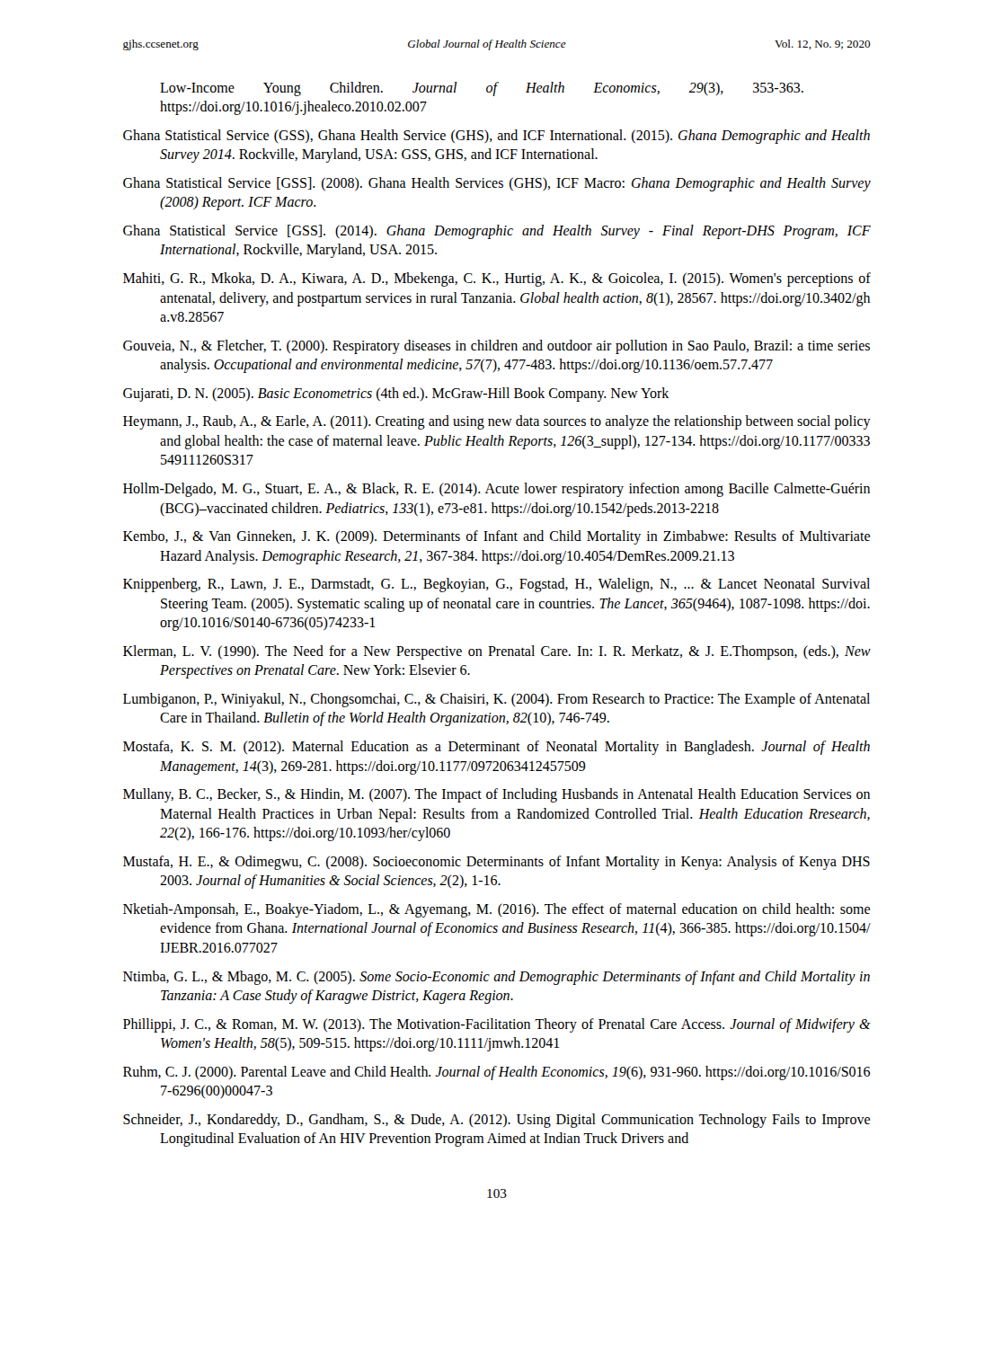gjhs.ccsenet.org
Global Journal of Health Science
Vol. 12, No. 9; 2020
Low-Income Young Children. Journal of Health Economics, 29(3), 353-363. https://doi.org/10.1016/j.jhealeco.2010.02.007
Ghana Statistical Service (GSS), Ghana Health Service (GHS), and ICF International. (2015). Ghana Demographic and Health Survey 2014. Rockville, Maryland, USA: GSS, GHS, and ICF International.
Ghana Statistical Service [GSS]. (2008). Ghana Health Services (GHS), ICF Macro: Ghana Demographic and Health Survey (2008) Report. ICF Macro.
Ghana Statistical Service [GSS]. (2014). Ghana Demographic and Health Survey - Final Report-DHS Program, ICF International, Rockville, Maryland, USA. 2015.
Mahiti, G. R., Mkoka, D. A., Kiwara, A. D., Mbekenga, C. K., Hurtig, A. K., & Goicolea, I. (2015). Women's perceptions of antenatal, delivery, and postpartum services in rural Tanzania. Global health action, 8(1), 28567. https://doi.org/10.3402/gha.v8.28567
Gouveia, N., & Fletcher, T. (2000). Respiratory diseases in children and outdoor air pollution in Sao Paulo, Brazil: a time series analysis. Occupational and environmental medicine, 57(7), 477-483. https://doi.org/10.1136/oem.57.7.477
Gujarati, D. N. (2005). Basic Econometrics (4th ed.). McGraw-Hill Book Company. New York
Heymann, J., Raub, A., & Earle, A. (2011). Creating and using new data sources to analyze the relationship between social policy and global health: the case of maternal leave. Public Health Reports, 126(3_suppl), 127-134. https://doi.org/10.1177/00333549111260S317
Hollm-Delgado, M. G., Stuart, E. A., & Black, R. E. (2014). Acute lower respiratory infection among Bacille Calmette-Guérin (BCG)–vaccinated children. Pediatrics, 133(1), e73-e81. https://doi.org/10.1542/peds.2013-2218
Kembo, J., & Van Ginneken, J. K. (2009). Determinants of Infant and Child Mortality in Zimbabwe: Results of Multivariate Hazard Analysis. Demographic Research, 21, 367-384. https://doi.org/10.4054/DemRes.2009.21.13
Knippenberg, R., Lawn, J. E., Darmstadt, G. L., Begkoyian, G., Fogstad, H., Walelign, N., ... & Lancet Neonatal Survival Steering Team. (2005). Systematic scaling up of neonatal care in countries. The Lancet, 365(9464), 1087-1098. https://doi.org/10.1016/S0140-6736(05)74233-1
Klerman, L. V. (1990). The Need for a New Perspective on Prenatal Care. In: I. R. Merkatz, & J. E.Thompson, (eds.), New Perspectives on Prenatal Care. New York: Elsevier 6.
Lumbiganon, P., Winiyakul, N., Chongsomchai, C., & Chaisiri, K. (2004). From Research to Practice: The Example of Antenatal Care in Thailand. Bulletin of the World Health Organization, 82(10), 746-749.
Mostafa, K. S. M. (2012). Maternal Education as a Determinant of Neonatal Mortality in Bangladesh. Journal of Health Management, 14(3), 269-281. https://doi.org/10.1177/0972063412457509
Mullany, B. C., Becker, S., & Hindin, M. (2007). The Impact of Including Husbands in Antenatal Health Education Services on Maternal Health Practices in Urban Nepal: Results from a Randomized Controlled Trial. Health Education Rresearch, 22(2), 166-176. https://doi.org/10.1093/her/cyl060
Mustafa, H. E., & Odimegwu, C. (2008). Socioeconomic Determinants of Infant Mortality in Kenya: Analysis of Kenya DHS 2003. Journal of Humanities & Social Sciences, 2(2), 1-16.
Nketiah-Amponsah, E., Boakye-Yiadom, L., & Agyemang, M. (2016). The effect of maternal education on child health: some evidence from Ghana. International Journal of Economics and Business Research, 11(4), 366-385. https://doi.org/10.1504/IJEBR.2016.077027
Ntimba, G. L., & Mbago, M. C. (2005). Some Socio-Economic and Demographic Determinants of Infant and Child Mortality in Tanzania: A Case Study of Karagwe District, Kagera Region.
Phillippi, J. C., & Roman, M. W. (2013). The Motivation-Facilitation Theory of Prenatal Care Access. Journal of Midwifery & Women's Health, 58(5), 509-515. https://doi.org/10.1111/jmwh.12041
Ruhm, C. J. (2000). Parental Leave and Child Health. Journal of Health Economics, 19(6), 931-960. https://doi.org/10.1016/S0167-6296(00)00047-3
Schneider, J., Kondareddy, D., Gandham, S., & Dude, A. (2012). Using Digital Communication Technology Fails to Improve Longitudinal Evaluation of An HIV Prevention Program Aimed at Indian Truck Drivers and
103